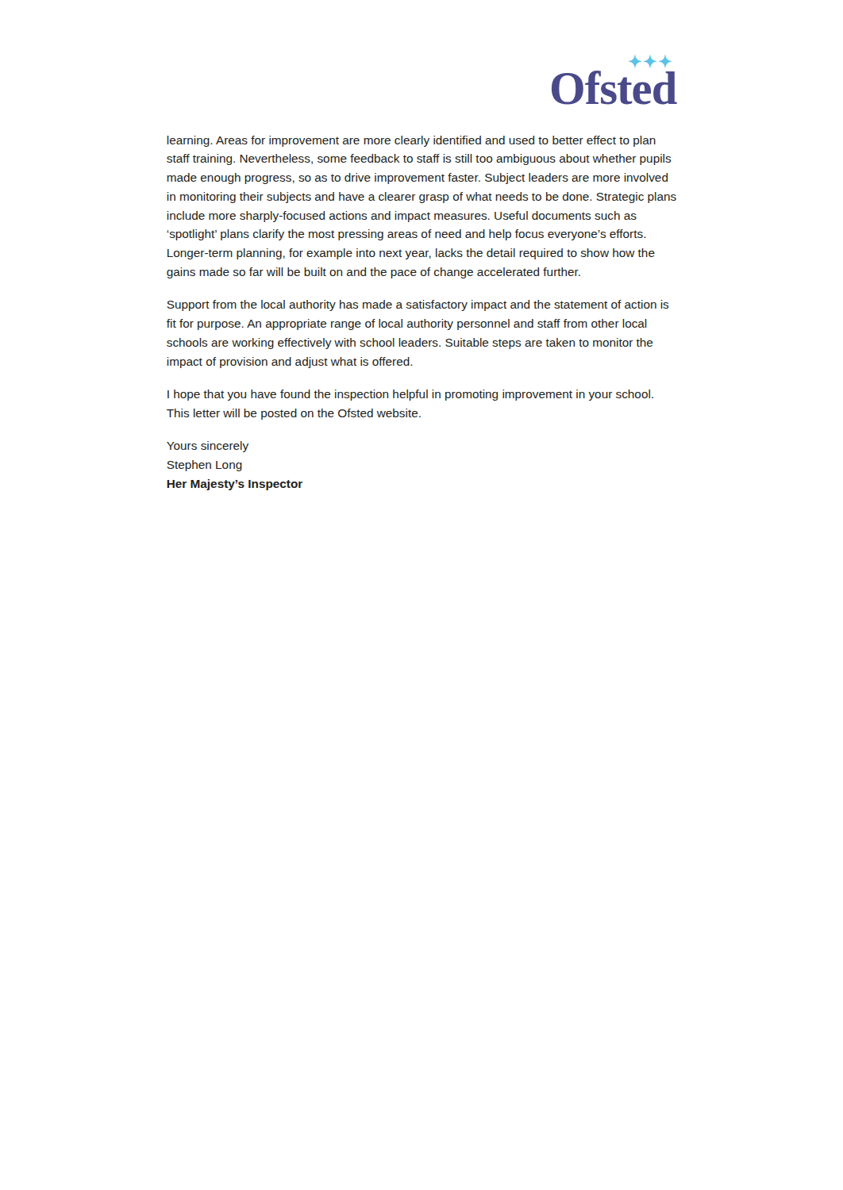✦✦✦ Ofsted
learning. Areas for improvement are more clearly identified and used to better effect to plan staff training. Nevertheless, some feedback to staff is still too ambiguous about whether pupils made enough progress, so as to drive improvement faster. Subject leaders are more involved in monitoring their subjects and have a clearer grasp of what needs to be done. Strategic plans include more sharply-focused actions and impact measures. Useful documents such as ‘spotlight’ plans clarify the most pressing areas of need and help focus everyone’s efforts. Longer-term planning, for example into next year, lacks the detail required to show how the gains made so far will be built on and the pace of change accelerated further.
Support from the local authority has made a satisfactory impact and the statement of action is fit for purpose. An appropriate range of local authority personnel and staff from other local schools are working effectively with school leaders. Suitable steps are taken to monitor the impact of provision and adjust what is offered.
I hope that you have found the inspection helpful in promoting improvement in your school. This letter will be posted on the Ofsted website.
Yours sincerely
Stephen Long
Her Majesty’s Inspector